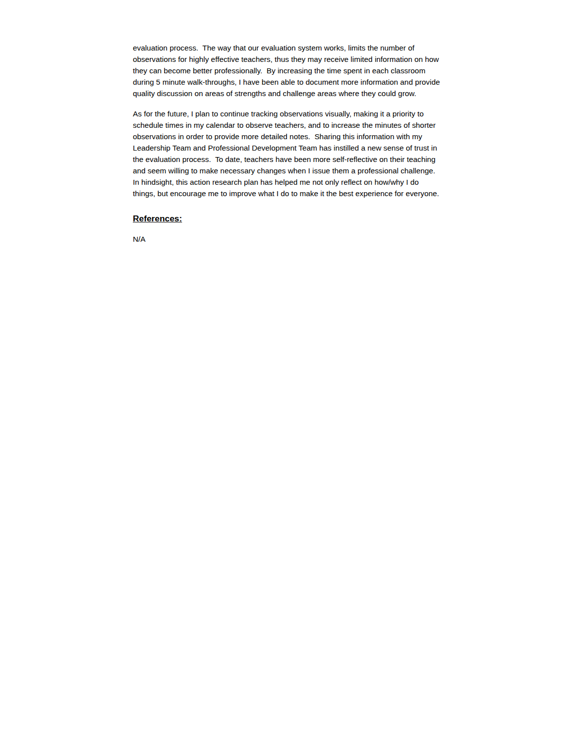evaluation process. The way that our evaluation system works, limits the number of observations for highly effective teachers, thus they may receive limited information on how they can become better professionally. By increasing the time spent in each classroom during 5 minute walk-throughs, I have been able to document more information and provide quality discussion on areas of strengths and challenge areas where they could grow.
As for the future, I plan to continue tracking observations visually, making it a priority to schedule times in my calendar to observe teachers, and to increase the minutes of shorter observations in order to provide more detailed notes. Sharing this information with my Leadership Team and Professional Development Team has instilled a new sense of trust in the evaluation process. To date, teachers have been more self-reflective on their teaching and seem willing to make necessary changes when I issue them a professional challenge. In hindsight, this action research plan has helped me not only reflect on how/why I do things, but encourage me to improve what I do to make it the best experience for everyone.
References:
N/A